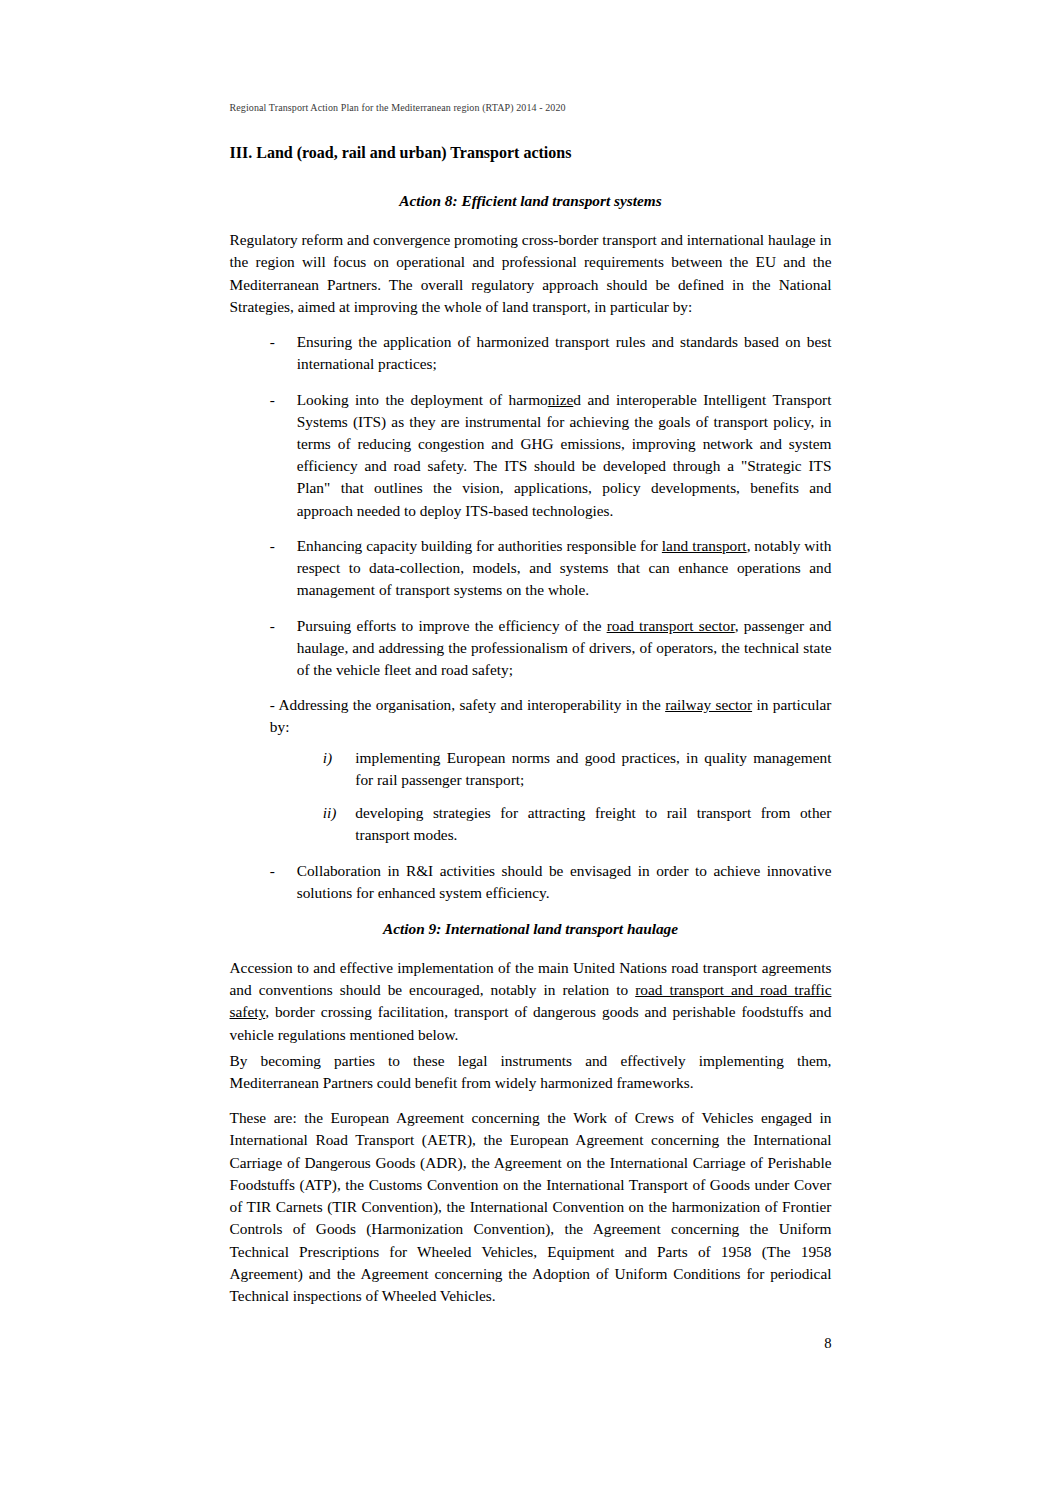Regional Transport Action Plan for the Mediterranean region (RTAP) 2014 - 2020
III. Land (road, rail and urban) Transport actions
Action 8: Efficient land transport systems
Regulatory reform and convergence promoting cross-border transport and international haulage in the region will focus on operational and professional requirements between the EU and the Mediterranean Partners. The overall regulatory approach should be defined in the National Strategies, aimed at improving the whole of land transport, in particular by:
Ensuring the application of harmonized transport rules and standards based on best international practices;
Looking into the deployment of harmonized and interoperable Intelligent Transport Systems (ITS) as they are instrumental for achieving the goals of transport policy, in terms of reducing congestion and GHG emissions, improving network and system efficiency and road safety. The ITS should be developed through a "Strategic ITS Plan" that outlines the vision, applications, policy developments, benefits and approach needed to deploy ITS-based technologies.
Enhancing capacity building for authorities responsible for land transport, notably with respect to data-collection, models, and systems that can enhance operations and management of transport systems on the whole.
Pursuing efforts to improve the efficiency of the road transport sector, passenger and haulage, and addressing the professionalism of drivers, of operators, the technical state of the vehicle fleet and road safety;
- Addressing the organisation, safety and interoperability in the railway sector in particular by:
implementing European norms and good practices, in quality management for rail passenger transport;
developing strategies for attracting freight to rail transport from other transport modes.
Collaboration in R&I activities should be envisaged in order to achieve innovative solutions for enhanced system efficiency.
Action 9: International land transport haulage
Accession to and effective implementation of the main United Nations road transport agreements and conventions should be encouraged, notably in relation to road transport and road traffic safety, border crossing facilitation, transport of dangerous goods and perishable foodstuffs and vehicle regulations mentioned below.
By becoming parties to these legal instruments and effectively implementing them, Mediterranean Partners could benefit from widely harmonized frameworks.
These are: the European Agreement concerning the Work of Crews of Vehicles engaged in International Road Transport (AETR), the European Agreement concerning the International Carriage of Dangerous Goods (ADR), the Agreement on the International Carriage of Perishable Foodstuffs (ATP), the Customs Convention on the International Transport of Goods under Cover of TIR Carnets (TIR Convention), the International Convention on the harmonization of Frontier Controls of Goods (Harmonization Convention), the Agreement concerning the Uniform Technical Prescriptions for Wheeled Vehicles, Equipment and Parts of 1958 (The 1958 Agreement) and the Agreement concerning the Adoption of Uniform Conditions for periodical Technical inspections of Wheeled Vehicles.
8